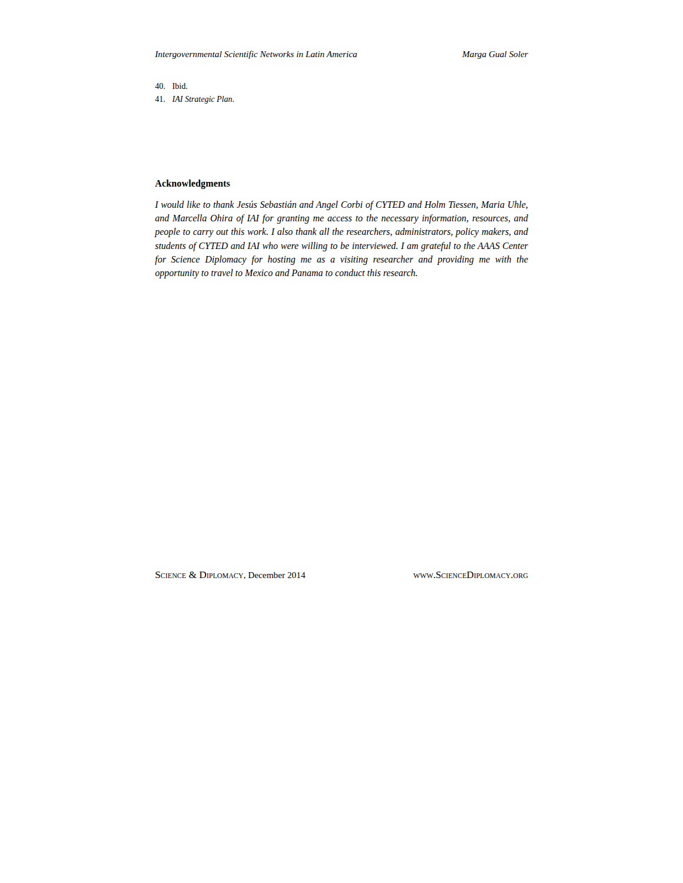Intergovernmental Scientific Networks in Latin America
Marga Gual Soler
40. Ibid.
41. IAI Strategic Plan.
Acknowledgments
I would like to thank Jesús Sebastián and Angel Corbi of CYTED and Holm Tiessen, Maria Uhle, and Marcella Ohira of IAI for granting me access to the necessary information, resources, and people to carry out this work. I also thank all the researchers, administrators, policy makers, and students of CYTED and IAI who were willing to be interviewed. I am grateful to the AAAS Center for Science Diplomacy for hosting me as a visiting researcher and providing me with the opportunity to travel to Mexico and Panama to conduct this research.
Science & Diplomacy, December 2014
www.ScienceDiplomacy.org